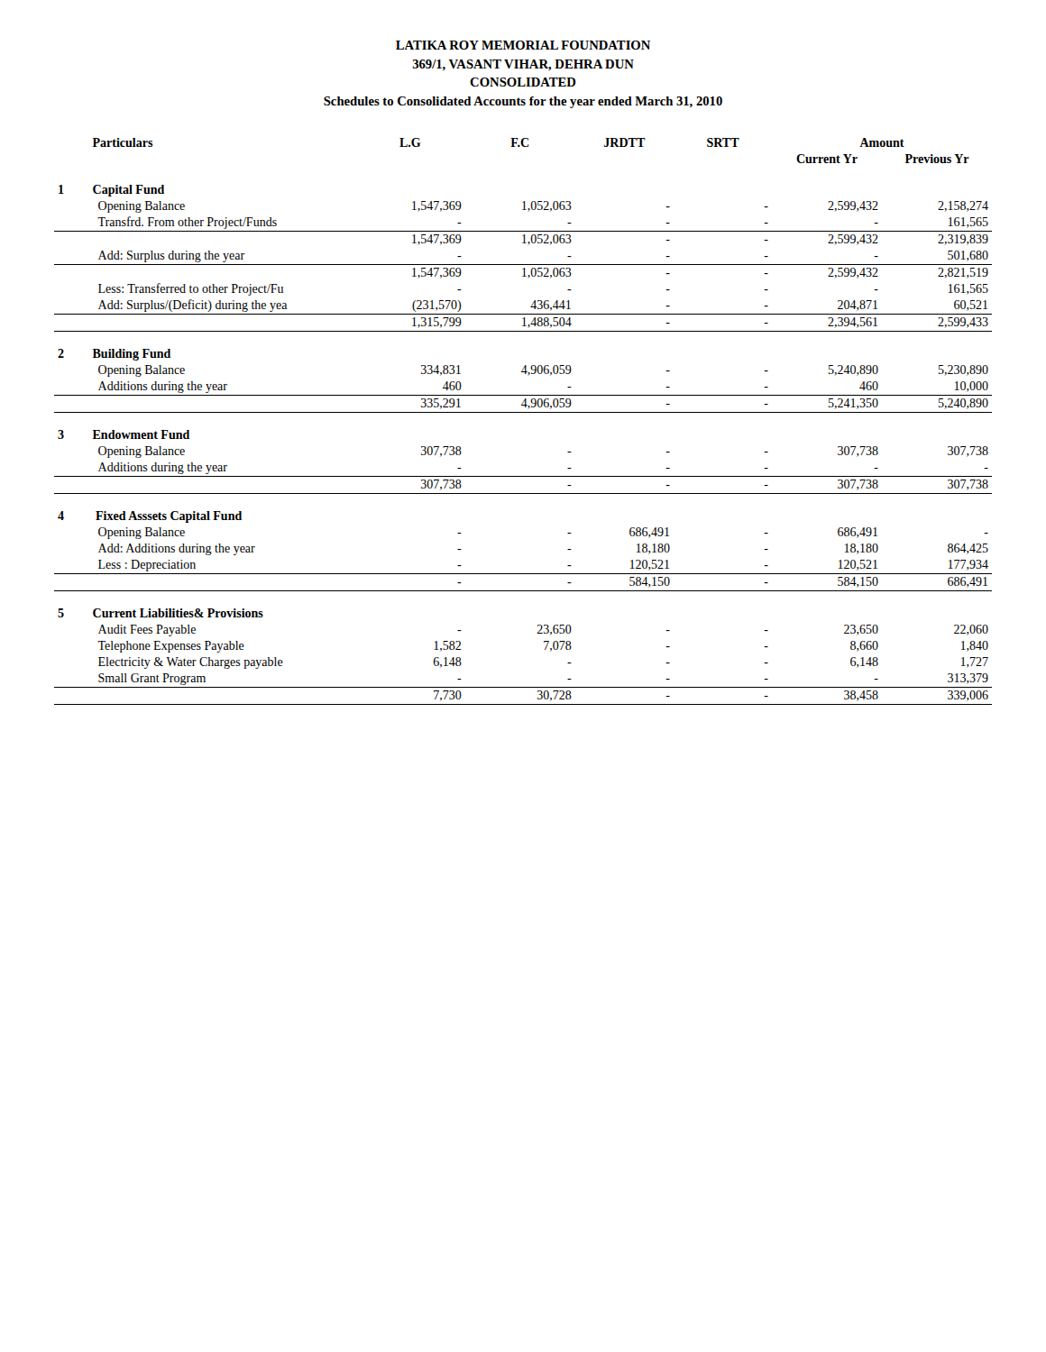LATIKA ROY MEMORIAL FOUNDATION
369/1, VASANT VIHAR, DEHRA DUN
CONSOLIDATED
Schedules to Consolidated Accounts for the year ended March 31, 2010
| | Particulars | L.G | F.C | JRDTT | SRTT | Amount |
| --- | --- | --- | --- | --- | --- | --- |
| | | | | | | Current Yr | Previous Yr |
| 1 | Capital Fund | |
| | Opening Balance | 1,547,369 | 1,052,063 | - | - | 2,599,432 | 2,158,274 |
| | Transfrd. From other Project/Funds | - | - | - | - | - | 161,565 |
| | | 1,547,369 | 1,052,063 | - | - | 2,599,432 | 2,319,839 |
| | Add: Surplus during the year | - | - | - | - | - | 501,680 |
| | | 1,547,369 | 1,052,063 | - | - | 2,599,432 | 2,821,519 |
| | Less: Transferred to other Project/Fu | - | - | - | - | - | 161,565 |
| | Add: Surplus/(Deficit) during the yea | (231,570) | 436,441 | - | - | 204,871 | 60,521 |
| | | 1,315,799 | 1,488,504 | - | - | 2,394,561 | 2,599,433 |
| 2 | Building Fund | |
| | Opening Balance | 334,831 | 4,906,059 | - | - | 5,240,890 | 5,230,890 |
| | Additions during the year | 460 | - | - | - | 460 | 10,000 |
| | | 335,291 | 4,906,059 | - | - | 5,241,350 | 5,240,890 |
| 3 | Endowment Fund | |
| | Opening Balance | 307,738 | - | - | - | 307,738 | 307,738 |
| | Additions during the year | - | - | - | - | - | - |
| | | 307,738 | - | - | - | 307,738 | 307,738 |
| 4 | Fixed Asssets Capital Fund | |
| | Opening Balance | - | - | 686,491 | - | 686,491 | - |
| | Add: Additions during the year | - | - | 18,180 | - | 18,180 | 864,425 |
| | Less : Depreciation | - | - | 120,521 | - | 120,521 | 177,934 |
| | | - | - | 584,150 | - | 584,150 | 686,491 |
| 5 | Current Liabilities& Provisions | |
| | Audit Fees Payable | - | 23,650 | - | - | 23,650 | 22,060 |
| | Telephone Expenses Payable | 1,582 | 7,078 | - | - | 8,660 | 1,840 |
| | Electricity & Water Charges payable | 6,148 | - | - | - | 6,148 | 1,727 |
| | Small Grant Program | - | - | - | - | - | 313,379 |
| | | 7,730 | 30,728 | - | - | 38,458 | 339,006 |